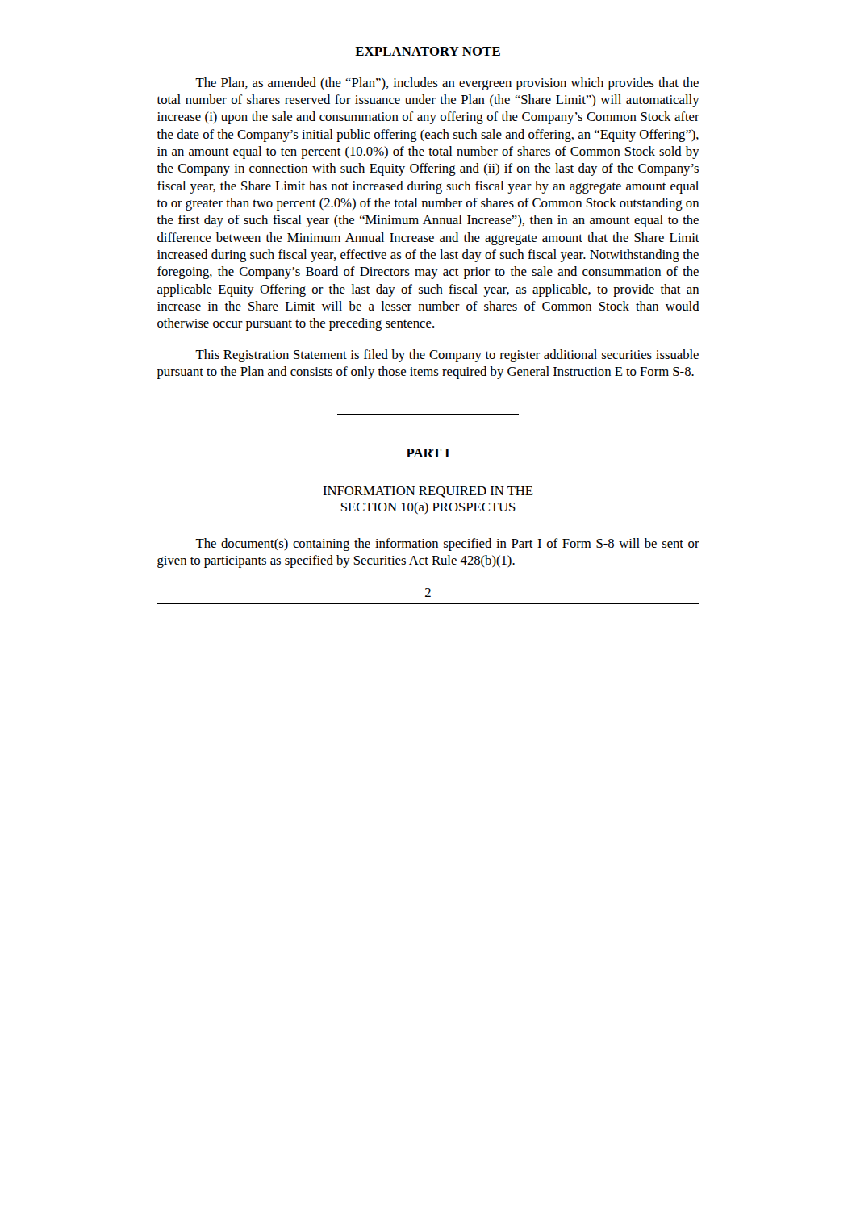EXPLANATORY NOTE
The Plan, as amended (the “Plan”), includes an evergreen provision which provides that the total number of shares reserved for issuance under the Plan (the “Share Limit”) will automatically increase (i) upon the sale and consummation of any offering of the Company’s Common Stock after the date of the Company’s initial public offering (each such sale and offering, an “Equity Offering”), in an amount equal to ten percent (10.0%) of the total number of shares of Common Stock sold by the Company in connection with such Equity Offering and (ii) if on the last day of the Company’s fiscal year, the Share Limit has not increased during such fiscal year by an aggregate amount equal to or greater than two percent (2.0%) of the total number of shares of Common Stock outstanding on the first day of such fiscal year (the “Minimum Annual Increase”), then in an amount equal to the difference between the Minimum Annual Increase and the aggregate amount that the Share Limit increased during such fiscal year, effective as of the last day of such fiscal year. Notwithstanding the foregoing, the Company’s Board of Directors may act prior to the sale and consummation of the applicable Equity Offering or the last day of such fiscal year, as applicable, to provide that an increase in the Share Limit will be a lesser number of shares of Common Stock than would otherwise occur pursuant to the preceding sentence.
This Registration Statement is filed by the Company to register additional securities issuable pursuant to the Plan and consists of only those items required by General Instruction E to Form S-8.
PART I
INFORMATION REQUIRED IN THE
SECTION 10(a) PROSPECTUS
The document(s) containing the information specified in Part I of Form S-8 will be sent or given to participants as specified by Securities Act Rule 428(b)(1).
2